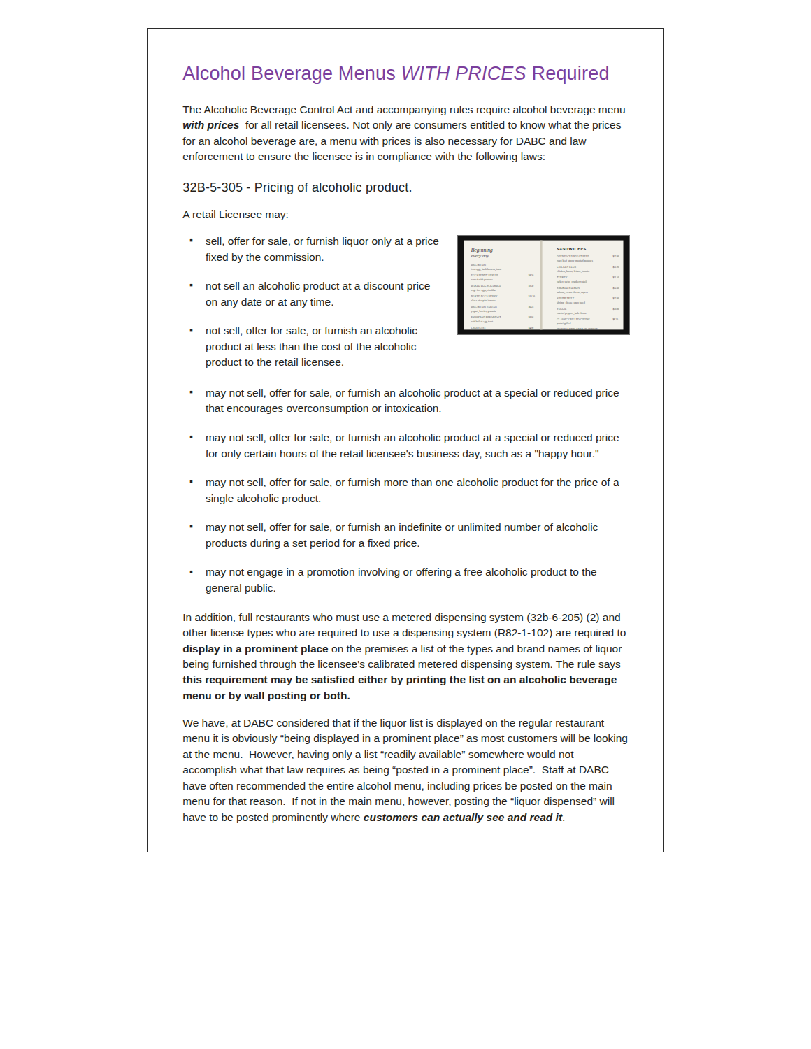Alcohol Beverage Menus WITH PRICES Required
The Alcoholic Beverage Control Act and accompanying rules require alcohol beverage menu with prices for all retail licensees. Not only are consumers entitled to know what the prices for an alcohol beverage are, a menu with prices is also necessary for DABC and law enforcement to ensure the licensee is in compliance with the following laws:
32B-5-305 - Pricing of alcoholic product.
A retail Licensee may:
sell, offer for sale, or furnish liquor only at a price fixed by the commission.
not sell an alcoholic product at a discount price on any date or at any time.
not sell, offer for sale, or furnish an alcoholic product at less than the cost of the alcoholic product to the retail licensee.
may not sell, offer for sale, or furnish an alcoholic product at a special or reduced price that encourages overconsumption or intoxication.
may not sell, offer for sale, or furnish an alcoholic product at a special or reduced price for only certain hours of the retail licensee's business day, such as a "happy hour."
may not sell, offer for sale, or furnish more than one alcoholic product for the price of a single alcoholic product.
may not sell, offer for sale, or furnish an indefinite or unlimited number of alcoholic products during a set period for a fixed price.
may not engage in a promotion involving or offering a free alcoholic product to the general public.
In addition, full restaurants who must use a metered dispensing system (32b-6-205) (2) and other license types who are required to use a dispensing system (R82-1-102) are required to display in a prominent place on the premises a list of the types and brand names of liquor being furnished through the licensee's calibrated metered dispensing system. The rule says this requirement may be satisfied either by printing the list on an alcoholic beverage menu or by wall posting or both.
We have, at DABC considered that if the liquor list is displayed on the regular restaurant menu it is obviously “being displayed in a prominent place” as most customers will be looking at the menu. However, having only a list “readily available” somewhere would not accomplish what that law requires as being “posted in a prominent place”. Staff at DABC have often recommended the entire alcohol menu, including prices be posted on the main menu for that reason. If not in the main menu, however, posting the “liquor dispensed” will have to be posted prominently where customers can actually see and read it.